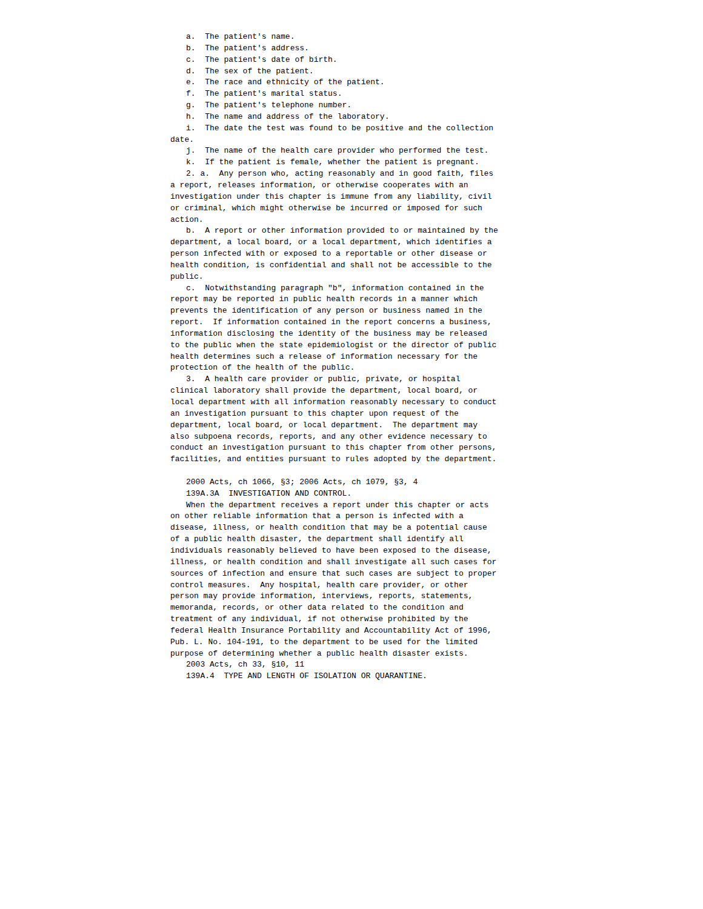a. The patient's name.
b. The patient's address.
c. The patient's date of birth.
d. The sex of the patient.
e. The race and ethnicity of the patient.
f. The patient's marital status.
g. The patient's telephone number.
h. The name and address of the laboratory.
i. The date the test was found to be positive and the collection
date.
j. The name of the health care provider who performed the test.
k. If the patient is female, whether the patient is pregnant.
2. a. Any person who, acting reasonably and in good faith, files
a report, releases information, or otherwise cooperates with an
investigation under this chapter is immune from any liability, civil
or criminal, which might otherwise be incurred or imposed for such
action.
b. A report or other information provided to or maintained by the
department, a local board, or a local department, which identifies a
person infected with or exposed to a reportable or other disease or
health condition, is confidential and shall not be accessible to the
public.
c. Notwithstanding paragraph "b", information contained in the
report may be reported in public health records in a manner which
prevents the identification of any person or business named in the
report. If information contained in the report concerns a business,
information disclosing the identity of the business may be released
to the public when the state epidemiologist or the director of public
health determines such a release of information necessary for the
protection of the health of the public.
3. A health care provider or public, private, or hospital
clinical laboratory shall provide the department, local board, or
local department with all information reasonably necessary to conduct
an investigation pursuant to this chapter upon request of the
department, local board, or local department. The department may
also subpoena records, reports, and any other evidence necessary to
conduct an investigation pursuant to this chapter from other persons,
facilities, and entities pursuant to rules adopted by the department.
2000 Acts, ch 1066, §3; 2006 Acts, ch 1079, §3, 4
139A.3A INVESTIGATION AND CONTROL.
When the department receives a report under this chapter or acts
on other reliable information that a person is infected with a
disease, illness, or health condition that may be a potential cause
of a public health disaster, the department shall identify all
individuals reasonably believed to have been exposed to the disease,
illness, or health condition and shall investigate all such cases for
sources of infection and ensure that such cases are subject to proper
control measures. Any hospital, health care provider, or other
person may provide information, interviews, reports, statements,
memoranda, records, or other data related to the condition and
treatment of any individual, if not otherwise prohibited by the
federal Health Insurance Portability and Accountability Act of 1996,
Pub. L. No. 104-191, to the department to be used for the limited
purpose of determining whether a public health disaster exists.
2003 Acts, ch 33, §10, 11
139A.4 TYPE AND LENGTH OF ISOLATION OR QUARANTINE.